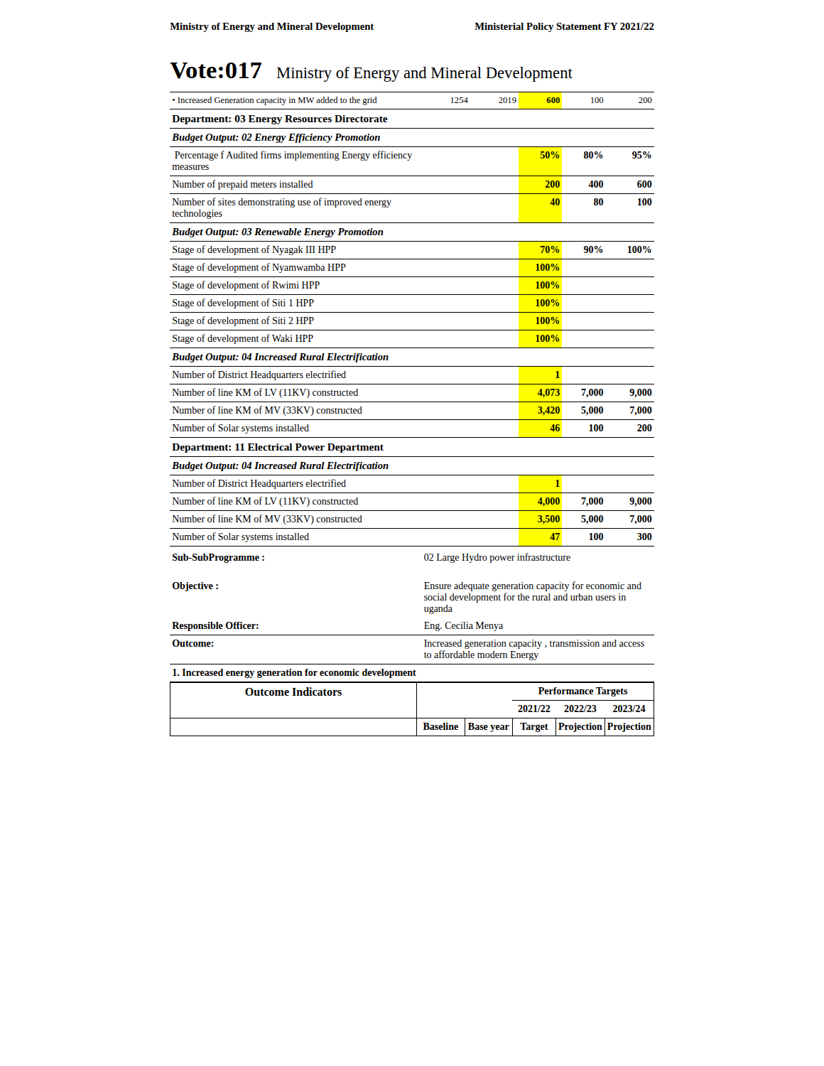Ministry of Energy and Mineral Development
Ministerial Policy Statement FY 2021/22
Vote:017 Ministry of Energy and Mineral Development
| • Increased Generation capacity in MW added to the grid | 1254 | 2019 | 600 | 100 | 200 |
| Department: 03 Energy Resources Directorate |
| Budget Output: 02 Energy Efficiency Promotion |
| Percentage f Audited firms implementing Energy efficiency measures | | | 50% | 80% | 95% |
| Number of prepaid meters installed | | | 200 | 400 | 600 |
| Number of sites demonstrating use of improved energy technologies | | | 40 | 80 | 100 |
| Budget Output: 03 Renewable Energy Promotion |
| Stage of development of Nyagak III HPP | | | 70% | 90% | 100% |
| Stage of development of Nyamwamba HPP | | | 100% | | |
| Stage of development of Rwimi HPP | | | 100% | | |
| Stage of development of Siti 1 HPP | | | 100% | | |
| Stage of development of Siti 2 HPP | | | 100% | | |
| Stage of development of Waki HPP | | | 100% | | |
| Budget Output: 04 Increased Rural Electrification |
| Number of District Headquarters electrified | | | 1 | | |
| Number of line KM of LV (11KV) constructed | | | 4,073 | 7,000 | 9,000 |
| Number of line KM of MV (33KV) constructed | | | 3,420 | 5,000 | 7,000 |
| Number of Solar systems installed | | | 46 | 100 | 200 |
| Department: 11 Electrical Power Department |
| Budget Output: 04 Increased Rural Electrification |
| Number of District Headquarters electrified | | | 1 | | |
| Number of line KM of LV (11KV) constructed | | | 4,000 | 7,000 | 9,000 |
| Number of line KM of MV (33KV) constructed | | | 3,500 | 5,000 | 7,000 |
| Number of Solar systems installed | | | 47 | 100 | 300 |
| Sub-SubProgramme : | 02 Large Hydro power infrastructure |
| Objective : | Ensure adequate generation capacity for economic and social development for the rural and urban users in uganda |
| Responsible Officer: | Eng. Cecilia Menya |
| Outcome: | Increased generation capacity , transmission and access to affordable modern Energy |
| 1. Increased energy generation for economic development |
| Outcome Indicators | | Performance Targets |
| | | 2021/22 | 2022/23 | 2023/24 |
| | Baseline | Base year | Target | Projection | Projection |